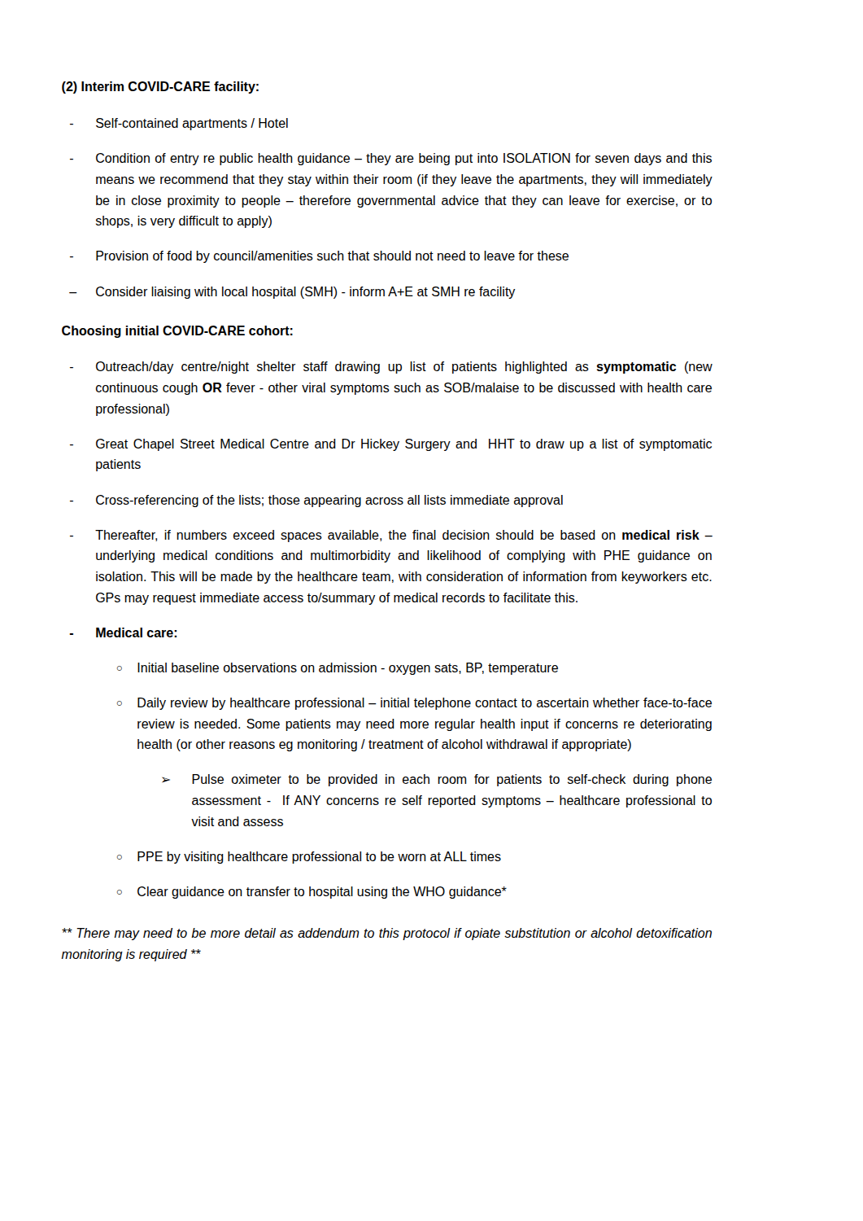(2) Interim COVID-CARE facility:
Self-contained apartments / Hotel
Condition of entry re public health guidance – they are being put into ISOLATION for seven days and this means we recommend that they stay within their room (if they leave the apartments, they will immediately be in close proximity to people – therefore governmental advice that they can leave for exercise, or to shops, is very difficult to apply)
Provision of food by council/amenities such that should not need to leave for these
Consider liaising with local hospital (SMH) - inform A+E at SMH re facility
Choosing initial COVID-CARE cohort:
Outreach/day centre/night shelter staff drawing up list of patients highlighted as symptomatic (new continuous cough OR fever - other viral symptoms such as SOB/malaise to be discussed with health care professional)
Great Chapel Street Medical Centre and Dr Hickey Surgery and HHT to draw up a list of symptomatic patients
Cross-referencing of the lists; those appearing across all lists immediate approval
Thereafter, if numbers exceed spaces available, the final decision should be based on medical risk – underlying medical conditions and multimorbidity and likelihood of complying with PHE guidance on isolation. This will be made by the healthcare team, with consideration of information from keyworkers etc. GPs may request immediate access to/summary of medical records to facilitate this.
Medical care:
Initial baseline observations on admission - oxygen sats, BP, temperature
Daily review by healthcare professional – initial telephone contact to ascertain whether face-to-face review is needed. Some patients may need more regular health input if concerns re deteriorating health (or other reasons eg monitoring / treatment of alcohol withdrawal if appropriate)
Pulse oximeter to be provided in each room for patients to self-check during phone assessment - If ANY concerns re self reported symptoms – healthcare professional to visit and assess
PPE by visiting healthcare professional to be worn at ALL times
Clear guidance on transfer to hospital using the WHO guidance*
** There may need to be more detail as addendum to this protocol if opiate substitution or alcohol detoxification monitoring is required **